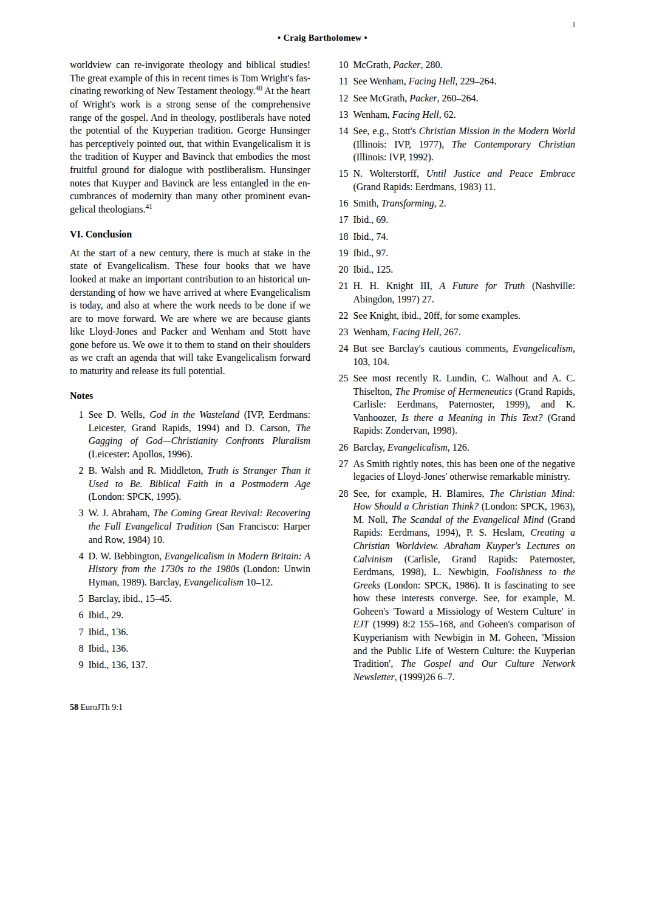I
• Craig Bartholomew •
worldview can re-invigorate theology and biblical studies! The great example of this in recent times is Tom Wright's fascinating reworking of New Testament theology.40 At the heart of Wright's work is a strong sense of the comprehensive range of the gospel. And in theology, postliberals have noted the potential of the Kuyperian tradition. George Hunsinger has perceptively pointed out, that within Evangelicalism it is the tradition of Kuyper and Bavinck that embodies the most fruitful ground for dialogue with postliberalism. Hunsinger notes that Kuyper and Bavinck are less entangled in the encumbrances of modernity than many other prominent evangelical theologians.41
VI. Conclusion
At the start of a new century, there is much at stake in the state of Evangelicalism. These four books that we have looked at make an important contribution to an historical understanding of how we have arrived at where Evangelicalism is today, and also at where the work needs to be done if we are to move forward. We are where we are because giants like Lloyd-Jones and Packer and Wenham and Stott have gone before us. We owe it to them to stand on their shoulders as we craft an agenda that will take Evangelicalism forward to maturity and release its full potential.
Notes
See D. Wells, God in the Wasteland (IVP, Eerdmans: Leicester, Grand Rapids, 1994) and D. Carson, The Gagging of God—Christianity Confronts Pluralism (Leicester: Apollos, 1996).
B. Walsh and R. Middleton, Truth is Stranger Than it Used to Be. Biblical Faith in a Postmodern Age (London: SPCK, 1995).
W. J. Abraham, The Coming Great Revival: Recovering the Full Evangelical Tradition (San Francisco: Harper and Row, 1984) 10.
D. W. Bebbington, Evangelicalism in Modern Britain: A History from the 1730s to the 1980s (London: Unwin Hyman, 1989). Barclay, Evangelicalism 10–12.
Barclay, ibid., 15–45.
Ibid., 29.
Ibid., 136.
Ibid., 136.
Ibid., 136, 137.
McGrath, Packer, 280.
See Wenham, Facing Hell, 229–264.
See McGrath, Packer, 260–264.
Wenham, Facing Hell, 62.
See, e.g., Stott's Christian Mission in the Modern World (Illinois: IVP, 1977), The Contemporary Christian (Illinois: IVP, 1992).
N. Wolterstorff, Until Justice and Peace Embrace (Grand Rapids: Eerdmans, 1983) 11.
Smith, Transforming, 2.
Ibid., 69.
Ibid., 74.
Ibid., 97.
Ibid., 125.
H. H. Knight III, A Future for Truth (Nashville: Abingdon, 1997) 27.
See Knight, ibid., 20ff, for some examples.
Wenham, Facing Hell, 267.
But see Barclay's cautious comments, Evangelicalism, 103, 104.
See most recently R. Lundin, C. Walhout and A. C. Thiselton, The Promise of Hermeneutics (Grand Rapids, Carlisle: Eerdmans, Paternoster, 1999), and K. Vanhoozer, Is there a Meaning in This Text? (Grand Rapids: Zondervan, 1998).
Barclay, Evangelicalism, 126.
As Smith rightly notes, this has been one of the negative legacies of Lloyd-Jones' otherwise remarkable ministry.
See, for example, H. Blamires, The Christian Mind: How Should a Christian Think? (London: SPCK, 1963), M. Noll, The Scandal of the Evangelical Mind (Grand Rapids: Eerdmans, 1994), P. S. Heslam, Creating a Christian Worldview. Abraham Kuyper's Lectures on Calvinism (Carlisle, Grand Rapids: Paternoster, Eerdmans, 1998), L. Newbigin, Foolishness to the Greeks (London: SPCK, 1986). It is fascinating to see how these interests converge. See, for example, M. Goheen's 'Toward a Missiology of Western Culture' in EJT (1999) 8:2 155–168, and Goheen's comparison of Kuyperianism with Newbigin in M. Goheen, 'Mission and the Public Life of Western Culture: the Kuyperian Tradition', The Gospel and Our Culture Network Newsletter, (1999)26 6–7.
58 EuroJTh 9:1